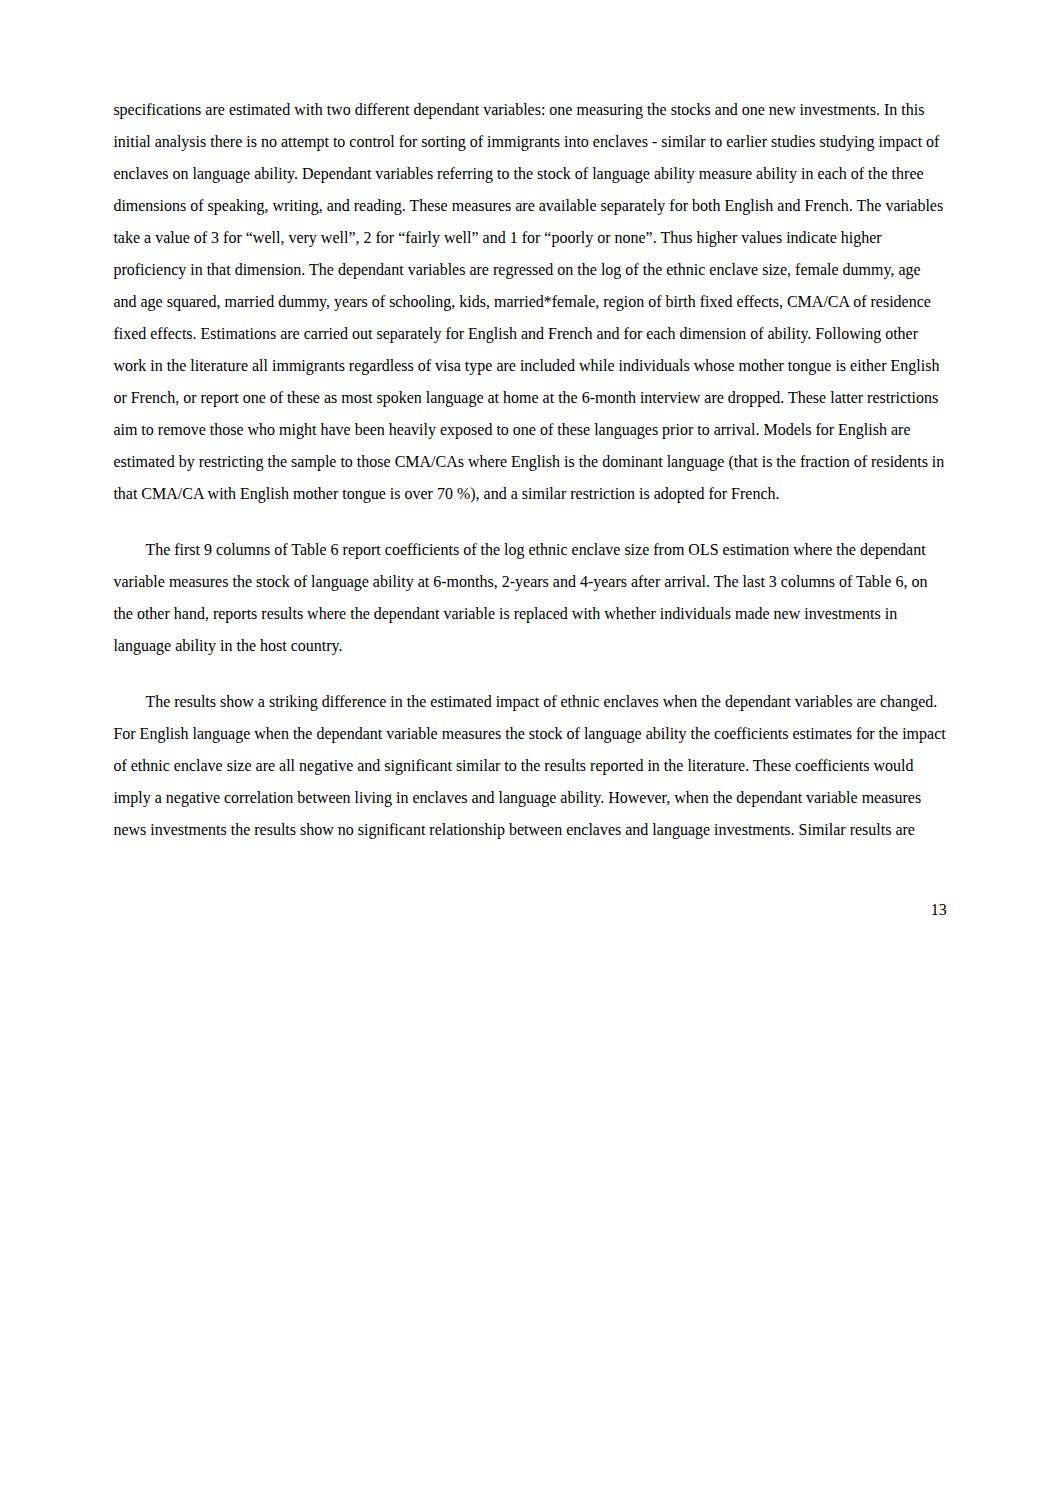specifications are estimated with two different dependant variables: one measuring the stocks and one new investments. In this initial analysis there is no attempt to control for sorting of immigrants into enclaves - similar to earlier studies studying impact of enclaves on language ability. Dependant variables referring to the stock of language ability measure ability in each of the three dimensions of speaking, writing, and reading. These measures are available separately for both English and French. The variables take a value of 3 for “well, very well”, 2 for “fairly well” and 1 for “poorly or none”. Thus higher values indicate higher proficiency in that dimension. The dependant variables are regressed on the log of the ethnic enclave size, female dummy, age and age squared, married dummy, years of schooling, kids, married*female, region of birth fixed effects, CMA/CA of residence fixed effects. Estimations are carried out separately for English and French and for each dimension of ability. Following other work in the literature all immigrants regardless of visa type are included while individuals whose mother tongue is either English or French, or report one of these as most spoken language at home at the 6-month interview are dropped. These latter restrictions aim to remove those who might have been heavily exposed to one of these languages prior to arrival. Models for English are estimated by restricting the sample to those CMA/CAs where English is the dominant language (that is the fraction of residents in that CMA/CA with English mother tongue is over 70 %), and a similar restriction is adopted for French.
The first 9 columns of Table 6 report coefficients of the log ethnic enclave size from OLS estimation where the dependant variable measures the stock of language ability at 6-months, 2-years and 4-years after arrival. The last 3 columns of Table 6, on the other hand, reports results where the dependant variable is replaced with whether individuals made new investments in language ability in the host country.
The results show a striking difference in the estimated impact of ethnic enclaves when the dependant variables are changed. For English language when the dependant variable measures the stock of language ability the coefficients estimates for the impact of ethnic enclave size are all negative and significant similar to the results reported in the literature. These coefficients would imply a negative correlation between living in enclaves and language ability. However, when the dependant variable measures news investments the results show no significant relationship between enclaves and language investments. Similar results are
13